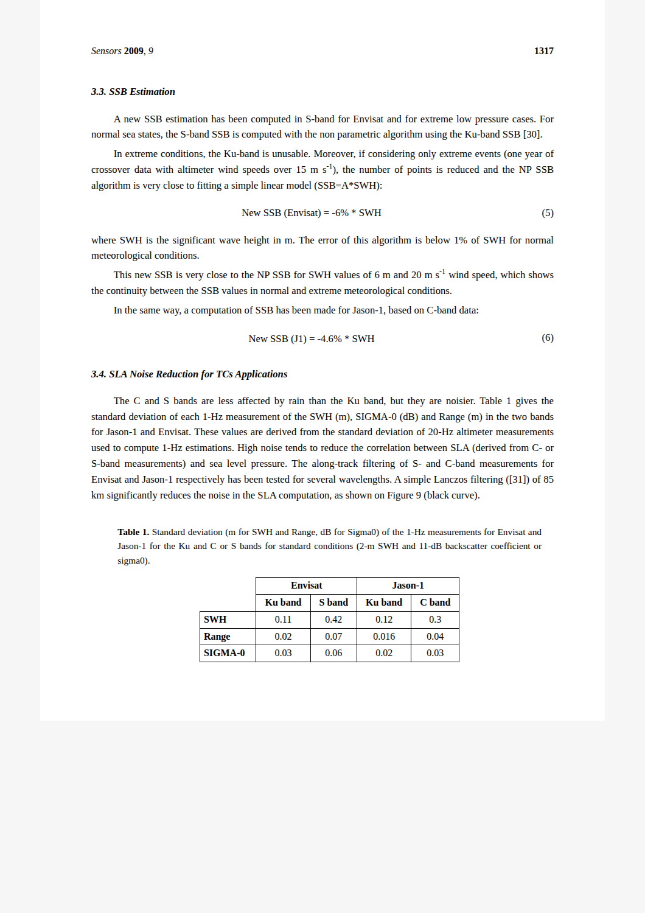Sensors 2009, 9
1317
3.3. SSB Estimation
A new SSB estimation has been computed in S-band for Envisat and for extreme low pressure cases. For normal sea states, the S-band SSB is computed with the non parametric algorithm using the Ku-band SSB [30].
In extreme conditions, the Ku-band is unusable. Moreover, if considering only extreme events (one year of crossover data with altimeter wind speeds over 15 m s-1), the number of points is reduced and the NP SSB algorithm is very close to fitting a simple linear model (SSB=A*SWH):
New SSB (Envisat) = -6% * SWH
(5)
where SWH is the significant wave height in m. The error of this algorithm is below 1% of SWH for normal meteorological conditions.
This new SSB is very close to the NP SSB for SWH values of 6 m and 20 m s-1 wind speed, which shows the continuity between the SSB values in normal and extreme meteorological conditions.
In the same way, a computation of SSB has been made for Jason-1, based on C-band data:
New SSB (J1) = -4.6% * SWH
(6)
3.4. SLA Noise Reduction for TCs Applications
The C and S bands are less affected by rain than the Ku band, but they are noisier. Table 1 gives the standard deviation of each 1-Hz measurement of the SWH (m), SIGMA-0 (dB) and Range (m) in the two bands for Jason-1 and Envisat. These values are derived from the standard deviation of 20-Hz altimeter measurements used to compute 1-Hz estimations. High noise tends to reduce the correlation between SLA (derived from C- or S-band measurements) and sea level pressure. The along-track filtering of S- and C-band measurements for Envisat and Jason-1 respectively has been tested for several wavelengths. A simple Lanczos filtering ([31]) of 85 km significantly reduces the noise in the SLA computation, as shown on Figure 9 (black curve).
Table 1. Standard deviation (m for SWH and Range, dB for Sigma0) of the 1-Hz measurements for Envisat and Jason-1 for the Ku and C or S bands for standard conditions (2-m SWH and 11-dB backscatter coefficient or sigma0).
| | Envisat | Jason-1 |
| | Ku band | S band | Ku band | C band |
| SWH | 0.11 | 0.42 | 0.12 | 0.3 |
| Range | 0.02 | 0.07 | 0.016 | 0.04 |
| SIGMA-0 | 0.03 | 0.06 | 0.02 | 0.03 |